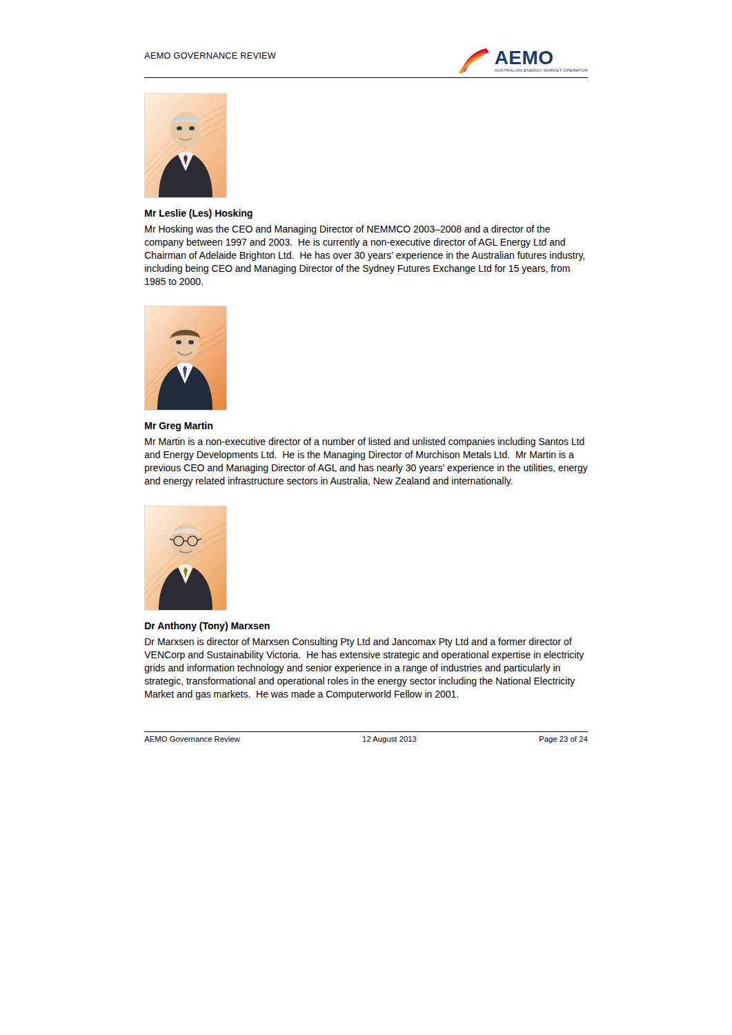AEMO GOVERNANCE REVIEW
AEMO
AUSTRALIAN ENERGY MARKET OPERATOR
Mr Leslie (Les) Hosking
Mr Hosking was the CEO and Managing Director of NEMMCO 2003–2008 and a director of the company between 1997 and 2003. He is currently a non-executive director of AGL Energy Ltd and Chairman of Adelaide Brighton Ltd. He has over 30 years' experience in the Australian futures industry, including being CEO and Managing Director of the Sydney Futures Exchange Ltd for 15 years, from 1985 to 2000.
Mr Greg Martin
Mr Martin is a non-executive director of a number of listed and unlisted companies including Santos Ltd and Energy Developments Ltd. He is the Managing Director of Murchison Metals Ltd. Mr Martin is a previous CEO and Managing Director of AGL and has nearly 30 years’ experience in the utilities, energy and energy related infrastructure sectors in Australia, New Zealand and internationally.
Dr Anthony (Tony) Marxsen
Dr Marxsen is director of Marxsen Consulting Pty Ltd and Jancomax Pty Ltd and a former director of VENCorp and Sustainability Victoria. He has extensive strategic and operational expertise in electricity grids and information technology and senior experience in a range of industries and particularly in strategic, transformational and operational roles in the energy sector including the National Electricity Market and gas markets. He was made a Computerworld Fellow in 2001.
AEMO Governance Review
12 August 2013
Page 23 of 24